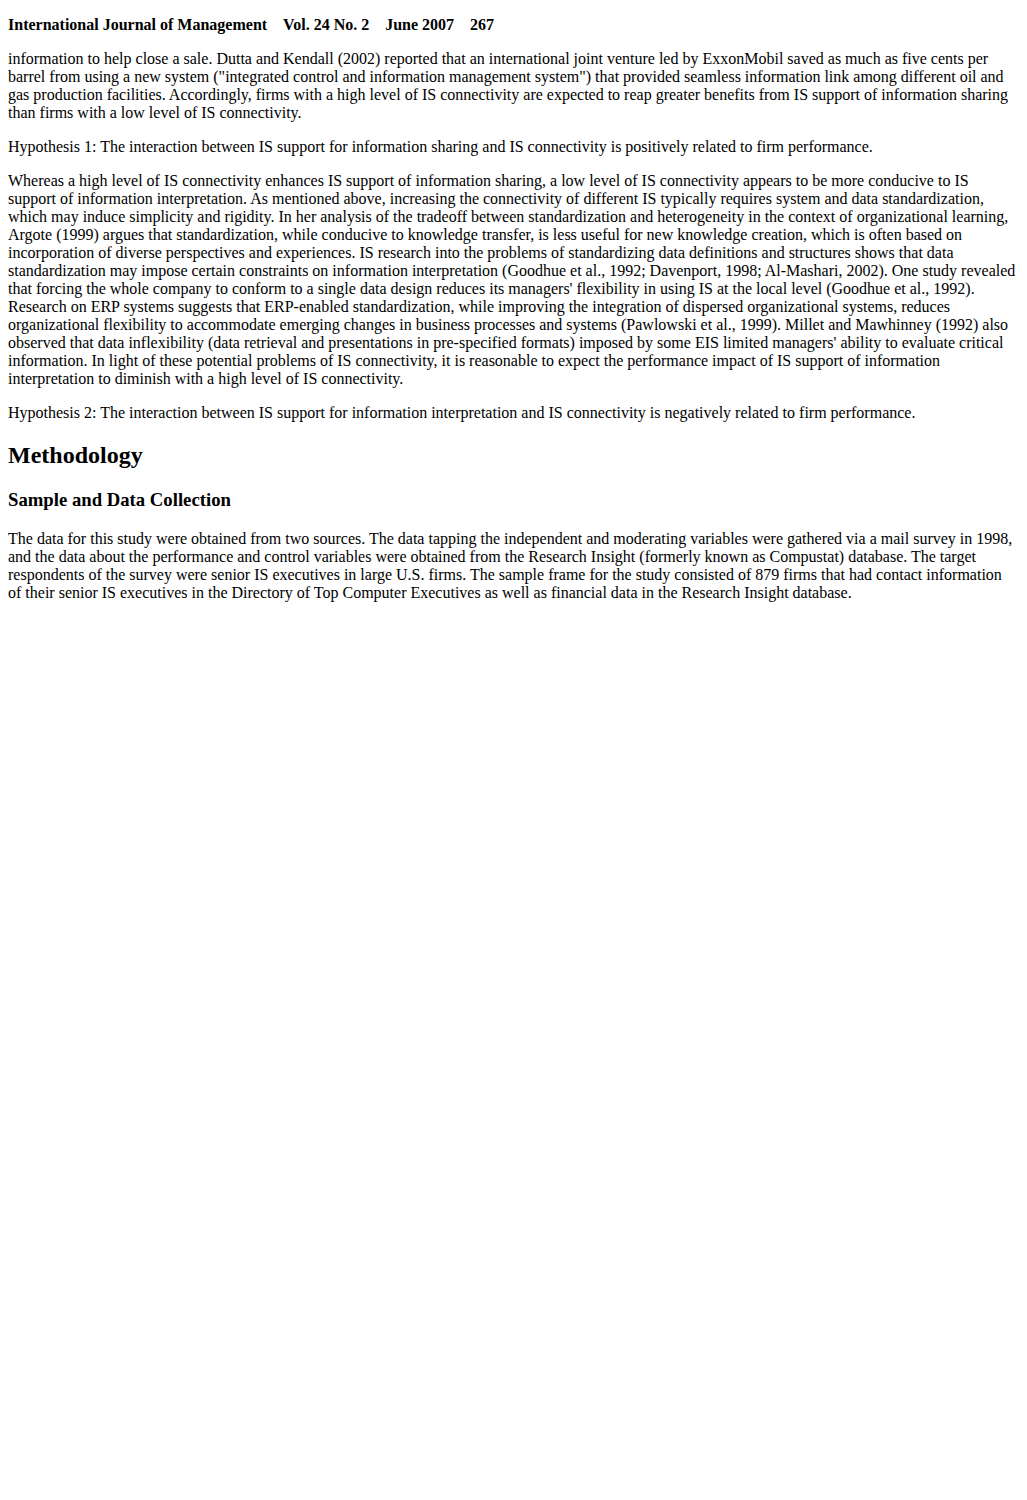International Journal of Management Vol. 24 No. 2 June 2007 267
information to help close a sale. Dutta and Kendall (2002) reported that an international joint venture led by ExxonMobil saved as much as five cents per barrel from using a new system ("integrated control and information management system") that provided seamless information link among different oil and gas production facilities. Accordingly, firms with a high level of IS connectivity are expected to reap greater benefits from IS support of information sharing than firms with a low level of IS connectivity.
Hypothesis 1: The interaction between IS support for information sharing and IS connectivity is positively related to firm performance.
Whereas a high level of IS connectivity enhances IS support of information sharing, a low level of IS connectivity appears to be more conducive to IS support of information interpretation. As mentioned above, increasing the connectivity of different IS typically requires system and data standardization, which may induce simplicity and rigidity. In her analysis of the tradeoff between standardization and heterogeneity in the context of organizational learning, Argote (1999) argues that standardization, while conducive to knowledge transfer, is less useful for new knowledge creation, which is often based on incorporation of diverse perspectives and experiences. IS research into the problems of standardizing data definitions and structures shows that data standardization may impose certain constraints on information interpretation (Goodhue et al., 1992; Davenport, 1998; Al-Mashari, 2002). One study revealed that forcing the whole company to conform to a single data design reduces its managers' flexibility in using IS at the local level (Goodhue et al., 1992). Research on ERP systems suggests that ERP-enabled standardization, while improving the integration of dispersed organizational systems, reduces organizational flexibility to accommodate emerging changes in business processes and systems (Pawlowski et al., 1999). Millet and Mawhinney (1992) also observed that data inflexibility (data retrieval and presentations in pre-specified formats) imposed by some EIS limited managers' ability to evaluate critical information. In light of these potential problems of IS connectivity, it is reasonable to expect the performance impact of IS support of information interpretation to diminish with a high level of IS connectivity.
Hypothesis 2: The interaction between IS support for information interpretation and IS connectivity is negatively related to firm performance.
Methodology
Sample and Data Collection
The data for this study were obtained from two sources. The data tapping the independent and moderating variables were gathered via a mail survey in 1998, and the data about the performance and control variables were obtained from the Research Insight (formerly known as Compustat) database. The target respondents of the survey were senior IS executives in large U.S. firms. The sample frame for the study consisted of 879 firms that had contact information of their senior IS executives in the Directory of Top Computer Executives as well as financial data in the Research Insight database.